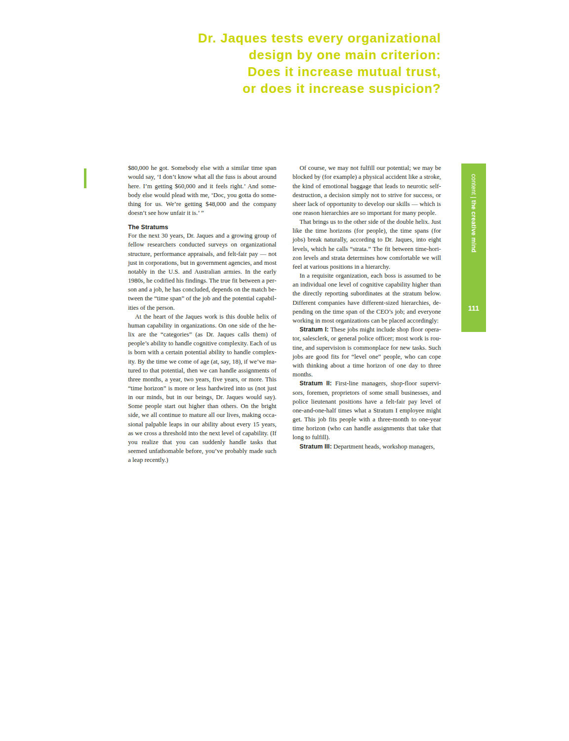content | the creative mind
111
Dr. Jaques tests every organizational design by one main criterion: Does it increase mutual trust, or does it increase suspicion?
$80,000 he got. Somebody else with a similar time span would say, ‘I don’t know what all the fuss is about around here. I’m getting $60,000 and it feels right.’ And somebody else would plead with me, ‘Doc, you gotta do something for us. We’re getting $48,000 and the company doesn’t see how unfair it is.’ ”
The Stratums
For the next 30 years, Dr. Jaques and a growing group of fellow researchers conducted surveys on organizational structure, performance appraisals, and felt-fair pay — not just in corporations, but in government agencies, and most notably in the U.S. and Australian armies. In the early 1980s, he codified his findings. The true fit between a person and a job, he has concluded, depends on the match between the “time span” of the job and the potential capabilities of the person.
At the heart of the Jaques work is this double helix of human capability in organizations. On one side of the helix are the “categories” (as Dr. Jaques calls them) of people’s ability to handle cognitive complexity. Each of us is born with a certain potential ability to handle complexity. By the time we come of age (at, say, 18), if we’ve matured to that potential, then we can handle assignments of three months, a year, two years, five years, or more. This “time horizon” is more or less hardwired into us (not just in our minds, but in our beings, Dr. Jaques would say). Some people start out higher than others. On the bright side, we all continue to mature all our lives, making occasional palpable leaps in our ability about every 15 years, as we cross a threshold into the next level of capability. (If you realize that you can suddenly handle tasks that seemed unfathomable before, you’ve probably made such a leap recently.)
Of course, we may not fulfill our potential; we may be blocked by (for example) a physical accident like a stroke, the kind of emotional baggage that leads to neurotic self-destruction, a decision simply not to strive for success, or sheer lack of opportunity to develop our skills — which is one reason hierarchies are so important for many people.
That brings us to the other side of the double helix. Just like the time horizons (for people), the time spans (for jobs) break naturally, according to Dr. Jaques, into eight levels, which he calls “strata.” The fit between time-horizon levels and strata determines how comfortable we will feel at various positions in a hierarchy.
In a requisite organization, each boss is assumed to be an individual one level of cognitive capability higher than the directly reporting subordinates at the stratum below. Different companies have different-sized hierarchies, depending on the time span of the CEO’s job; and everyone working in most organizations can be placed accordingly:
Stratum I: These jobs might include shop floor operator, salesclerk, or general police officer; most work is routine, and supervision is commonplace for new tasks. Such jobs are good fits for “level one” people, who can cope with thinking about a time horizon of one day to three months.
Stratum II: First-line managers, shop-floor supervisors, foremen, proprietors of some small businesses, and police lieutenant positions have a felt-fair pay level of one-and-one-half times what a Stratum I employee might get. This job fits people with a three-month to one-year time horizon (who can handle assignments that take that long to fulfill).
Stratum III: Department heads, workshop managers,